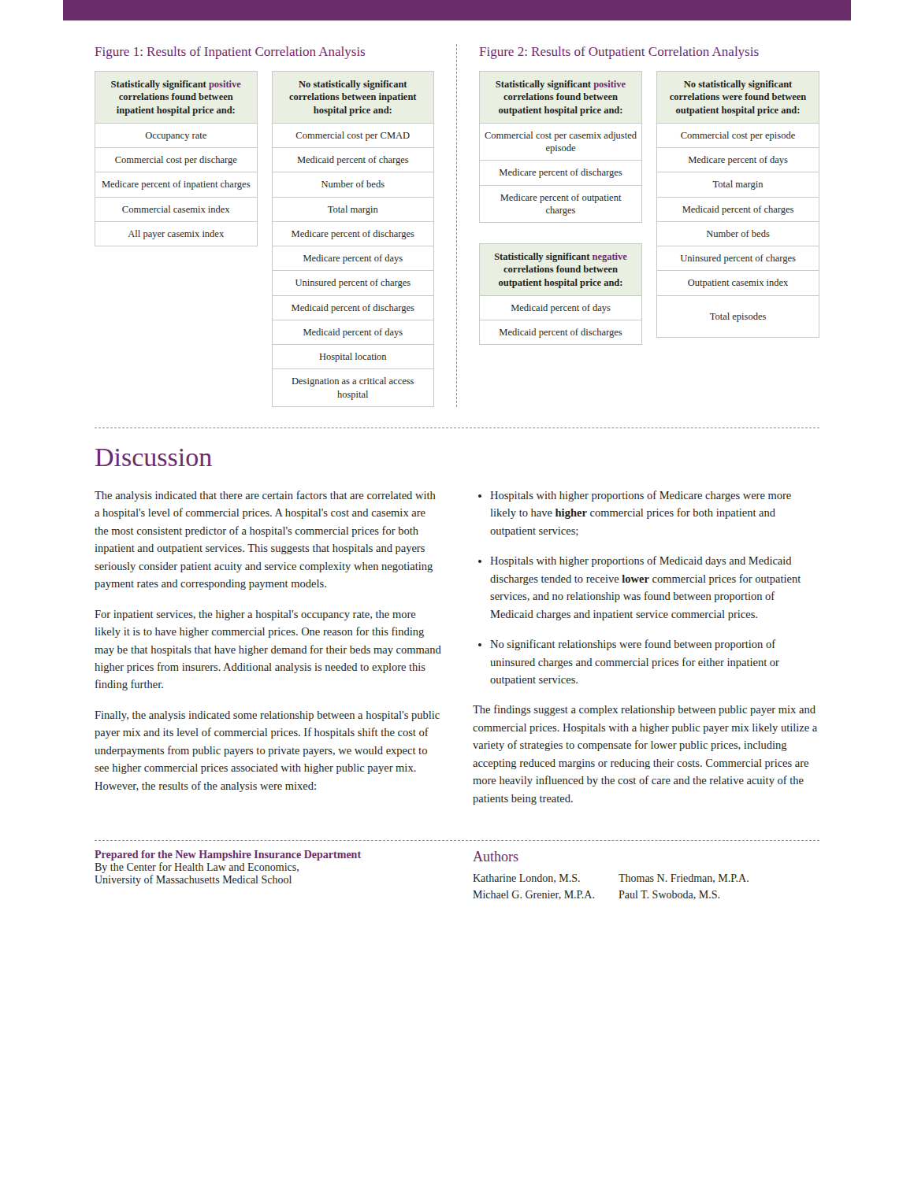Figure 1: Results of Inpatient Correlation Analysis
| Statistically significant positive correlations found between inpatient hospital price and: |
| --- |
| Occupancy rate |
| Commercial cost per discharge |
| Medicare percent of inpatient charges |
| Commercial casemix index |
| All payer casemix index |
| No statistically significant correlations between inpatient hospital price and: |
| --- |
| Commercial cost per CMAD |
| Medicaid percent of charges |
| Number of beds |
| Total margin |
| Medicare percent of discharges |
| Medicare percent of days |
| Uninsured percent of charges |
| Medicaid percent of discharges |
| Medicaid percent of days |
| Hospital location |
| Designation as a critical access hospital |
Figure 2: Results of Outpatient Correlation Analysis
| Statistically significant positive correlations found between outpatient hospital price and: |
| --- |
| Commercial cost per casemix adjusted episode |
| Medicare percent of discharges |
| Medicare percent of outpatient charges |
| Statistically significant negative correlations found between outpatient hospital price and: |
| --- |
| Medicaid percent of days |
| Medicaid percent of discharges |
| No statistically significant correlations were found between outpatient hospital price and: |
| --- |
| Commercial cost per episode |
| Medicare percent of days |
| Total margin |
| Medicaid percent of charges |
| Number of beds |
| Uninsured percent of charges |
| Outpatient casemix index |
| Total episodes |
Discussion
The analysis indicated that there are certain factors that are correlated with a hospital's level of commercial prices. A hospital's cost and casemix are the most consistent predictor of a hospital's commercial prices for both inpatient and outpatient services. This suggests that hospitals and payers seriously consider patient acuity and service complexity when negotiating payment rates and corresponding payment models.
For inpatient services, the higher a hospital's occupancy rate, the more likely it is to have higher commercial prices. One reason for this finding may be that hospitals that have higher demand for their beds may command higher prices from insurers. Additional analysis is needed to explore this finding further.
Finally, the analysis indicated some relationship between a hospital's public payer mix and its level of commercial prices. If hospitals shift the cost of underpayments from public payers to private payers, we would expect to see higher commercial prices associated with higher public payer mix. However, the results of the analysis were mixed:
Hospitals with higher proportions of Medicare charges were more likely to have higher commercial prices for both inpatient and outpatient services;
Hospitals with higher proportions of Medicaid days and Medicaid discharges tended to receive lower commercial prices for outpatient services, and no relationship was found between proportion of Medicaid charges and inpatient service commercial prices.
No significant relationships were found between proportion of uninsured charges and commercial prices for either inpatient or outpatient services.
The findings suggest a complex relationship between public payer mix and commercial prices. Hospitals with a higher public payer mix likely utilize a variety of strategies to compensate for lower public prices, including accepting reduced margins or reducing their costs. Commercial prices are more heavily influenced by the cost of care and the relative acuity of the patients being treated.
Prepared for the New Hampshire Insurance Department
By the Center for Health Law and Economics,
University of Massachusetts Medical School
Authors
Katharine London, M.S.
Michael G. Grenier, M.P.A.
Thomas N. Friedman, M.P.A.
Paul T. Swoboda, M.S.